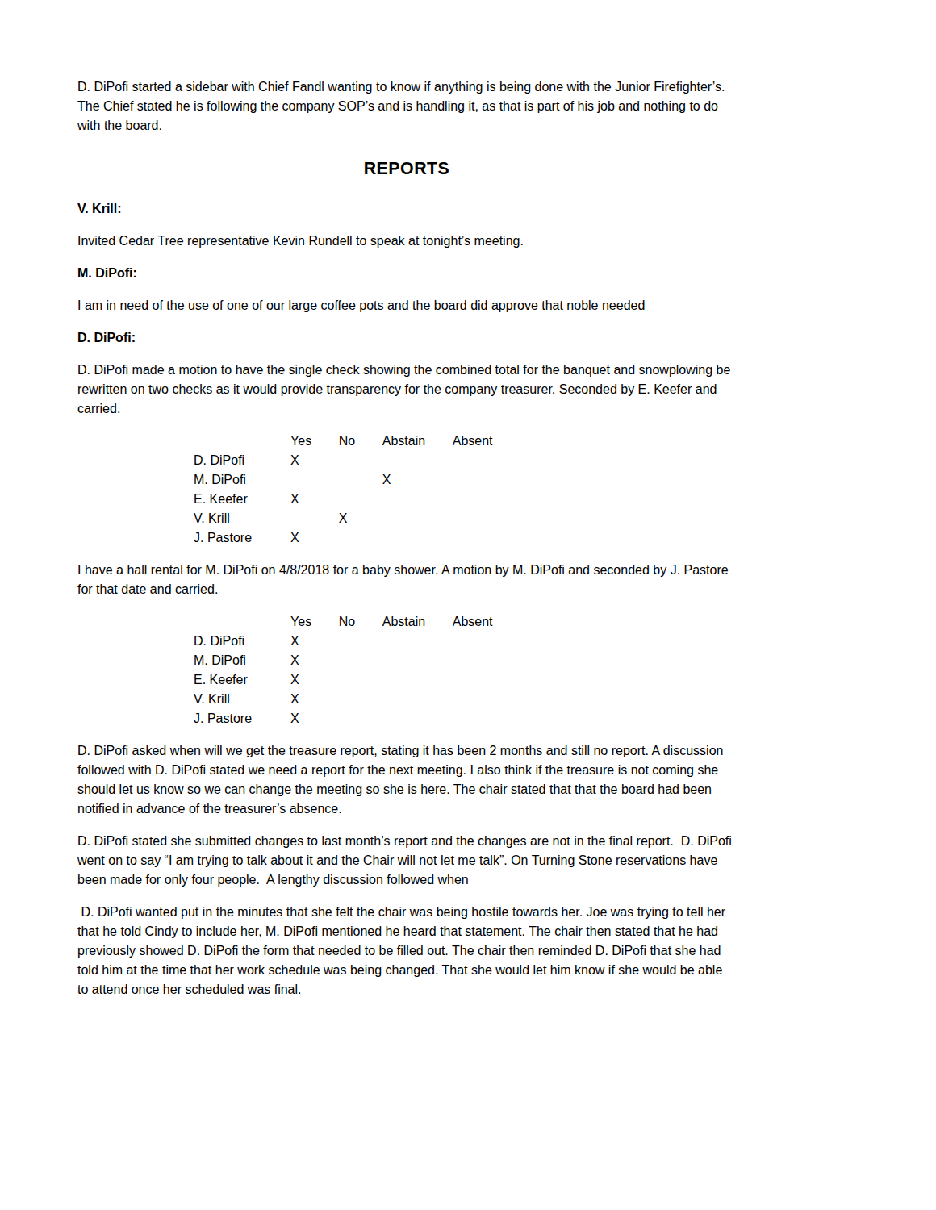D. DiPofi started a sidebar with Chief Fandl wanting to know if anything is being done with the Junior Firefighter’s. The Chief stated he is following the company SOP’s and is handling it, as that is part of his job and nothing to do with the board.
REPORTS
V. Krill:
Invited Cedar Tree representative Kevin Rundell to speak at tonight’s meeting.
M. DiPofi:
I am in need of the use of one of our large coffee pots and the board did approve that noble needed
D. DiPofi:
D. DiPofi made a motion to have the single check showing the combined total for the banquet and snowplowing be rewritten on two checks as it would provide transparency for the company treasurer. Seconded by E. Keefer and carried.
| | Yes | No | Abstain | Absent |
| D. DiPofi | X | | | |
| M. DiPofi | | | X | |
| E. Keefer | X | | | |
| V. Krill | | X | | |
| J. Pastore | X | | | |
I have a hall rental for M. DiPofi on 4/8/2018 for a baby shower. A motion by M. DiPofi and seconded by J. Pastore for that date and carried.
| | Yes | No | Abstain | Absent |
| D. DiPofi | X | | | |
| M. DiPofi | X | | | |
| E. Keefer | X | | | |
| V. Krill | X | | | |
| J. Pastore | X | | | |
D. DiPofi asked when will we get the treasure report, stating it has been 2 months and still no report. A discussion followed with D. DiPofi stated we need a report for the next meeting. I also think if the treasure is not coming she should let us know so we can change the meeting so she is here. The chair stated that that the board had been notified in advance of the treasurer’s absence.
D. DiPofi stated she submitted changes to last month’s report and the changes are not in the final report. D. DiPofi went on to say “I am trying to talk about it and the Chair will not let me talk”. On Turning Stone reservations have been made for only four people. A lengthy discussion followed when
D. DiPofi wanted put in the minutes that she felt the chair was being hostile towards her. Joe was trying to tell her that he told Cindy to include her, M. DiPofi mentioned he heard that statement. The chair then stated that he had previously showed D. DiPofi the form that needed to be filled out. The chair then reminded D. DiPofi that she had told him at the time that her work schedule was being changed. That she would let him know if she would be able to attend once her scheduled was final.